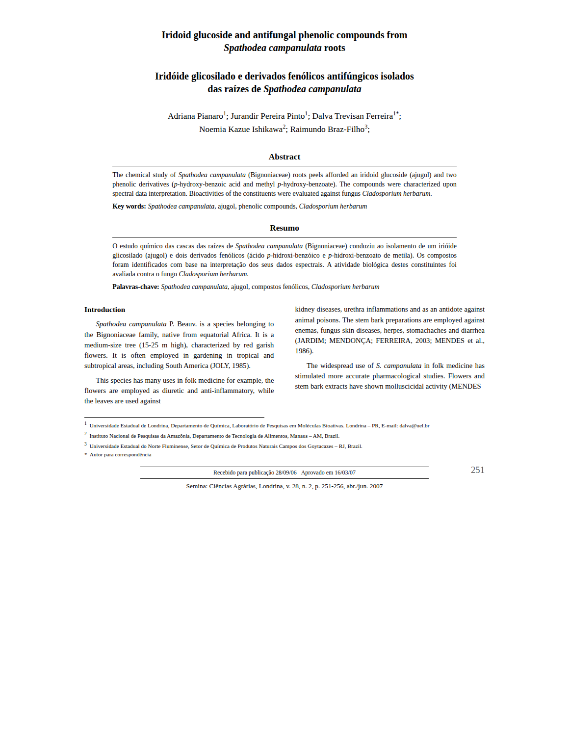Iridoid glucoside and antifungal phenolic compounds from
Spathodea campanulata roots
Iridóide glicosilado e derivados fenólicos antifúngicos isolados
das raízes de Spathodea campanulata
Adriana Pianaro1; Jurandir Pereira Pinto1; Dalva Trevisan Ferreira1*;
Noemia Kazue Ishikawa2; Raimundo Braz-Filho3;
Abstract
The chemical study of Spathodea campanulata (Bignoniaceae) roots peels afforded an iridoid glucoside (ajugol) and two phenolic derivatives (p-hydroxy-benzoic acid and methyl p-hydroxy-benzoate). The compounds were characterized upon spectral data interpretation. Bioactivities of the constituents were evaluated against fungus Cladosporium herbarum.
Key words: Spathodea campanulata, ajugol, phenolic compounds, Cladosporium herbarum
Resumo
O estudo químico das cascas das raízes de Spathodea campanulata (Bignoniaceae) conduziu ao isolamento de um irióide glicosilado (ajugol) e dois derivados fenólicos (ácido p-hidroxi-benzóico e p-hidroxi-benzoato de metila). Os compostos foram identificados com base na interpretação dos seus dados espectrais. A atividade biológica destes constituintes foi avaliada contra o fungo Cladosporium herbarum.
Palavras-chave: Spathodea campanulata, ajugol, compostos fenólicos, Cladosporium herbarum
Introduction
Spathodea campanulata P. Beauv. is a species belonging to the Bignoniaceae family, native from equatorial Africa. It is a medium-size tree (15-25 m high), characterized by red garish flowers. It is often employed in gardening in tropical and subtropical areas, including South America (JOLY, 1985).
This species has many uses in folk medicine for example, the flowers are employed as diuretic and anti-inflammatory, while the leaves are used against
kidney diseases, urethra inflammations and as an antidote against animal poisons. The stem bark preparations are employed against enemas, fungus skin diseases, herpes, stomachaches and diarrhea (JARDIM; MENDONÇA; FERREIRA, 2003; MENDES et al., 1986).
The widespread use of S. campanulata in folk medicine has stimulated more accurate pharmacological studies. Flowers and stem bark extracts have shown molluscicidal activity (MENDES
1 Universidade Estadual de Londrina, Departamento de Química, Laboratório de Pesquisas em Moléculas Bioativas. Londrina – PR, E-mail: dalva@uel.br
2 Instituto Nacional de Pesquisas da Amazônia, Departamento de Tecnologia de Alimentos, Manaus – AM, Brazil.
3 Universidade Estadual do Norte Fluminense, Setor de Química de Produtos Naturais Campos dos Goytacazes – RJ, Brazil.
* Autor para correspondência
Recebido para publicação 28/09/06 Aprovado em 16/03/07
Semina: Ciências Agrárias, Londrina, v. 28, n. 2, p. 251-256, abr./jun. 2007
251